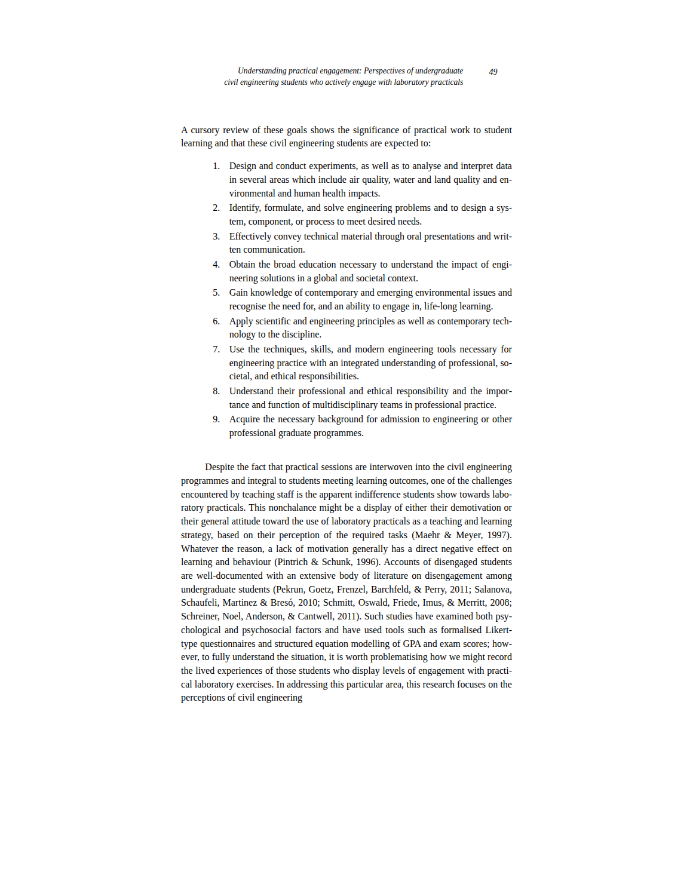Understanding practical engagement: Perspectives of undergraduate
civil engineering students who actively engage with laboratory practicals
49
A cursory review of these goals shows the significance of practical work to student learning and that these civil engineering students are expected to:
Design and conduct experiments, as well as to analyse and interpret data in several areas which include air quality, water and land quality and environmental and human health impacts.
Identify, formulate, and solve engineering problems and to design a system, component, or process to meet desired needs.
Effectively convey technical material through oral presentations and written communication.
Obtain the broad education necessary to understand the impact of engineering solutions in a global and societal context.
Gain knowledge of contemporary and emerging environmental issues and recognise the need for, and an ability to engage in, life-long learning.
Apply scientific and engineering principles as well as contemporary technology to the discipline.
Use the techniques, skills, and modern engineering tools necessary for engineering practice with an integrated understanding of professional, societal, and ethical responsibilities.
Understand their professional and ethical responsibility and the importance and function of multidisciplinary teams in professional practice.
Acquire the necessary background for admission to engineering or other professional graduate programmes.
Despite the fact that practical sessions are interwoven into the civil engineering programmes and integral to students meeting learning outcomes, one of the challenges encountered by teaching staff is the apparent indifference students show towards laboratory practicals. This nonchalance might be a display of either their demotivation or their general attitude toward the use of laboratory practicals as a teaching and learning strategy, based on their perception of the required tasks (Maehr & Meyer, 1997). Whatever the reason, a lack of motivation generally has a direct negative effect on learning and behaviour (Pintrich & Schunk, 1996). Accounts of disengaged students are well-documented with an extensive body of literature on disengagement among undergraduate students (Pekrun, Goetz, Frenzel, Barchfeld, & Perry, 2011; Salanova, Schaufeli, Martinez & Bresó, 2010; Schmitt, Oswald, Friede, Imus, & Merritt, 2008; Schreiner, Noel, Anderson, & Cantwell, 2011). Such studies have examined both psychological and psychosocial factors and have used tools such as formalised Likert-type questionnaires and structured equation modelling of GPA and exam scores; however, to fully understand the situation, it is worth problematising how we might record the lived experiences of those students who display levels of engagement with practical laboratory exercises. In addressing this particular area, this research focuses on the perceptions of civil engineering